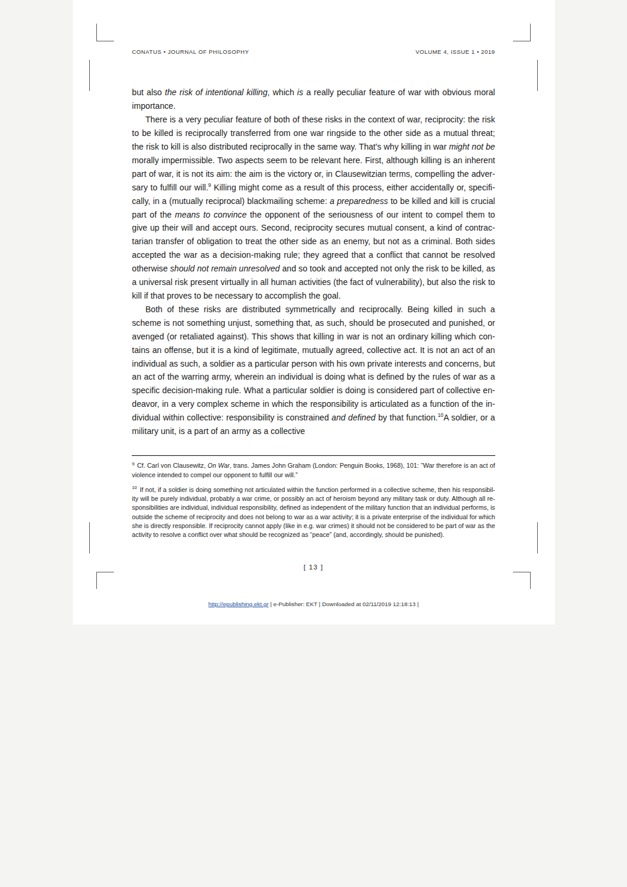Conatus • Journal of Philosophy Volume 4, Issue 1 • 2019
but also the risk of intentional killing, which is a really peculiar feature of war with obvious moral importance.
There is a very peculiar feature of both of these risks in the context of war, reciprocity: the risk to be killed is reciprocally transferred from one war ringside to the other side as a mutual threat; the risk to kill is also distributed reciprocally in the same way. That's why killing in war might not be morally impermissible. Two aspects seem to be relevant here. First, although killing is an inherent part of war, it is not its aim: the aim is the victory or, in Clausewitzian terms, compelling the adversary to fulfill our will.9 Killing might come as a result of this process, either accidentally or, specifically, in a (mutually reciprocal) blackmailing scheme: a preparedness to be killed and kill is crucial part of the means to convince the opponent of the seriousness of our intent to compel them to give up their will and accept ours. Second, reciprocity secures mutual consent, a kind of contractarian transfer of obligation to treat the other side as an enemy, but not as a criminal. Both sides accepted the war as a decision-making rule; they agreed that a conflict that cannot be resolved otherwise should not remain unresolved and so took and accepted not only the risk to be killed, as a universal risk present virtually in all human activities (the fact of vulnerability), but also the risk to kill if that proves to be necessary to accomplish the goal.
Both of these risks are distributed symmetrically and reciprocally. Being killed in such a scheme is not something unjust, something that, as such, should be prosecuted and punished, or avenged (or retaliated against). This shows that killing in war is not an ordinary killing which contains an offense, but it is a kind of legitimate, mutually agreed, collective act. It is not an act of an individual as such, a soldier as a particular person with his own private interests and concerns, but an act of the warring army, wherein an individual is doing what is defined by the rules of war as a specific decision-making rule. What a particular soldier is doing is considered part of collective endeavor, in a very complex scheme in which the responsibility is articulated as a function of the individual within collective: responsibility is constrained and defined by that function.10A soldier, or a military unit, is a part of an army as a collective
9 Cf. Carl von Clausewitz, On War, trans. James John Graham (London: Penguin Books, 1968), 101: “War therefore is an act of violence intended to compel our opponent to fulfill our will.”
10 If not, if a soldier is doing something not articulated within the function performed in a collective scheme, then his responsibility will be purely individual, probably a war crime, or possibly an act of heroism beyond any military task or duty. Although all responsibilities are individual, individual responsibility, defined as independent of the military function that an individual performs, is outside the scheme of reciprocity and does not belong to war as a war activity; it is a private enterprise of the individual for which she is directly responsible. If reciprocity cannot apply (like in e.g. war crimes) it should not be considered to be part of war as the activity to resolve a conflict over what should be recognized as “peace” (and, accordingly, should be punished).
[ 13 ]
http://epublishing.ekt.gr | e-Publisher: EKT | Downloaded at 02/11/2019 12:18:13 |